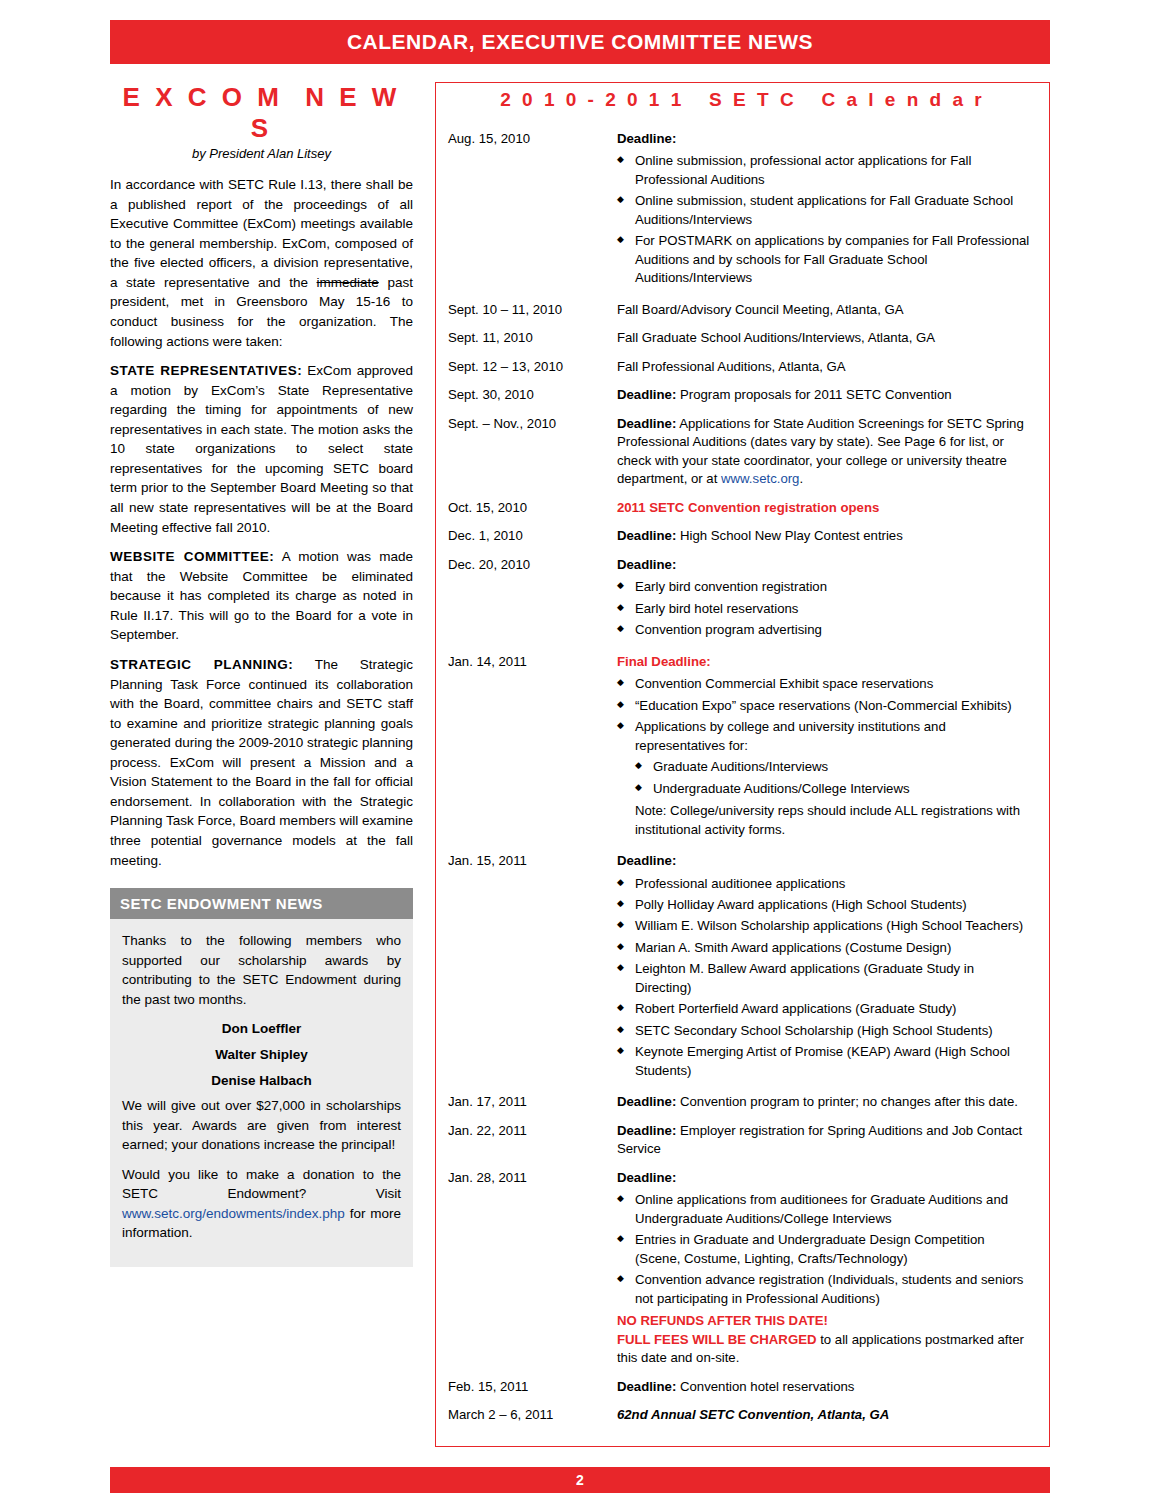CALENDAR, EXECUTIVE COMMITTEE NEWS
E X C O M N E W S
by President Alan Litsey
In accordance with SETC Rule I.13, there shall be a published report of the proceedings of all Executive Committee (ExCom) meetings available to the general membership. ExCom, composed of the five elected officers, a division representative, a state representative and the immediate past president, met in Greensboro May 15-16 to conduct business for the organization. The following actions were taken:
STATE REPRESENTATIVES: ExCom approved a motion by ExCom’s State Representative regarding the timing for appointments of new representatives in each state. The motion asks the 10 state organizations to select state representatives for the upcoming SETC board term prior to the September Board Meeting so that all new state representatives will be at the Board Meeting effective fall 2010.
WEBSITE COMMITTEE: A motion was made that the Website Committee be eliminated because it has completed its charge as noted in Rule II.17. This will go to the Board for a vote in September.
STRATEGIC PLANNING: The Strategic Planning Task Force continued its collaboration with the Board, committee chairs and SETC staff to examine and prioritize strategic planning goals generated during the 2009-2010 strategic planning process. ExCom will present a Mission and a Vision Statement to the Board in the fall for official endorsement. In collaboration with the Strategic Planning Task Force, Board members will examine three potential governance models at the fall meeting.
SETC ENDOWMENT NEWS
Thanks to the following members who supported our scholarship awards by contributing to the SETC Endowment during the past two months.
Don Loeffler
Walter Shipley
Denise Halbach
We will give out over $27,000 in scholarships this year. Awards are given from interest earned; your donations increase the principal!
Would you like to make a donation to the SETC Endowment? Visit www.setc.org/endowments/index.php for more information.
2 0 1 0 - 2 0 1 1 S E T C C a l e n d a r
| Aug. 15, 2010 | Deadline: Online submission, professional actor applications for Fall Professional Auditions Online submission, student applications for Fall Graduate School Auditions/Interviews For POSTMARK on applications by companies for Fall Professional Auditions and by schools for Fall Graduate School Auditions/Interviews |
| Sept. 10 – 11, 2010 | Fall Board/Advisory Council Meeting, Atlanta, GA |
| Sept. 11, 2010 | Fall Graduate School Auditions/Interviews, Atlanta, GA |
| Sept. 12 – 13, 2010 | Fall Professional Auditions, Atlanta, GA |
| Sept. 30, 2010 | Deadline: Program proposals for 2011 SETC Convention |
| Sept. – Nov., 2010 | Deadline: Applications for State Audition Screenings for SETC Spring Professional Auditions (dates vary by state). See Page 6 for list, or check with your state coordinator, your college or university theatre department, or at www.setc.org . |
| Oct. 15, 2010 | 2011 SETC Convention registration opens |
| Dec. 1, 2010 | Deadline: High School New Play Contest entries |
| Dec. 20, 2010 | Deadline: Early bird convention registration Early bird hotel reservations Convention program advertising |
| Jan. 14, 2011 | Final Deadline: Convention Commercial Exhibit space reservations “Education Expo” space reservations (Non-Commercial Exhibits) Applications by college and university institutions and representatives for: Graduate Auditions/Interviews Undergraduate Auditions/College Interviews Note: College/university reps should include ALL registrations with institutional activity forms. |
| Jan. 15, 2011 | Deadline: Professional auditionee applications Polly Holliday Award applications (High School Students) William E. Wilson Scholarship applications (High School Teachers) Marian A. Smith Award applications (Costume Design) Leighton M. Ballew Award applications (Graduate Study in Directing) Robert Porterfield Award applications (Graduate Study) SETC Secondary School Scholarship (High School Students) Keynote Emerging Artist of Promise (KEAP) Award (High School Students) |
| Jan. 17, 2011 | Deadline: Convention program to printer; no changes after this date. |
| Jan. 22, 2011 | Deadline: Employer registration for Spring Auditions and Job Contact Service |
| Jan. 28, 2011 | Deadline: Online applications from auditionees for Graduate Auditions and Undergraduate Auditions/College Interviews Entries in Graduate and Undergraduate Design Competition (Scene, Costume, Lighting, Crafts/Technology) Convention advance registration (Individuals, students and seniors not participating in Professional Auditions) NO REFUNDS AFTER THIS DATE! FULL FEES WILL BE CHARGED to all applications postmarked after this date and on-site. |
| Feb. 15, 2011 | Deadline: Convention hotel reservations |
| March 2 – 6, 2011 | 62nd Annual SETC Convention, Atlanta, GA |
2